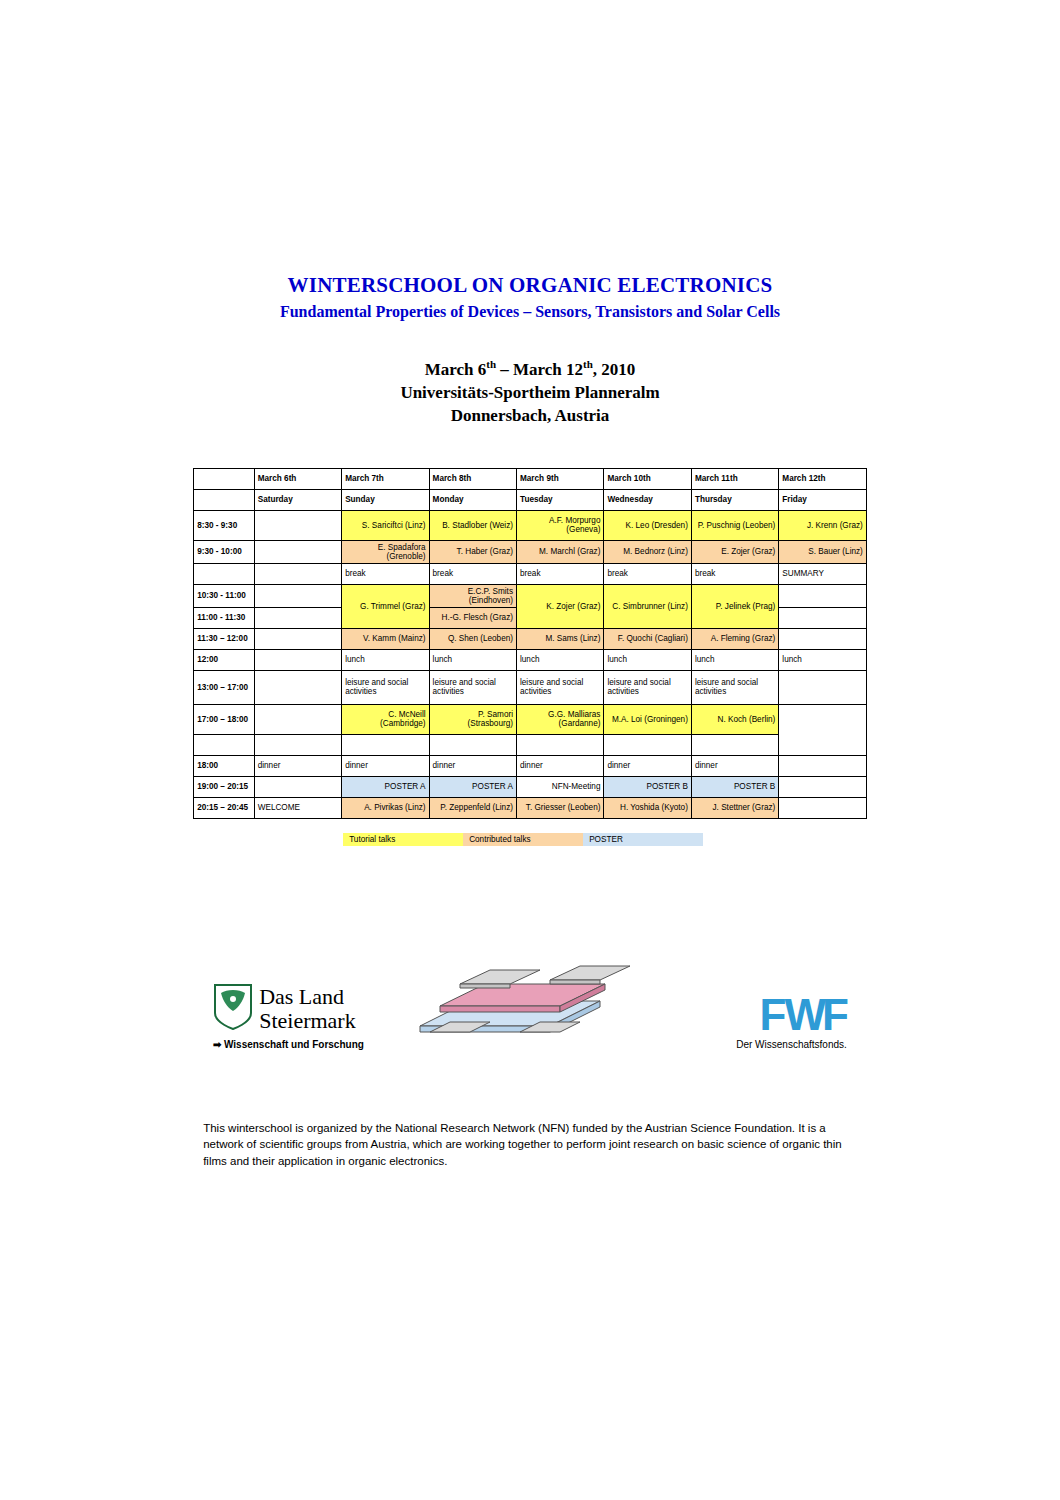WINTERSCHOOL ON ORGANIC ELECTRONICS
Fundamental Properties of Devices – Sensors, Transistors and Solar Cells
March 6th – March 12th, 2010
Universitäts-Sportheim Planneralm
Donnersbach, Austria
| | March 6th | March 7th | March 8th | March 9th | March 10th | March 11th | March 12th |
| --- | --- | --- | --- | --- | --- | --- | --- |
| | Saturday | Sunday | Monday | Tuesday | Wednesday | Thursday | Friday |
| 8:30 - 9:30 | | S. Sariciftci (Linz) | B. Stadlober (Weiz) | A.F. Morpurgo (Geneva) | K. Leo (Dresden) | P. Puschnig (Leoben) | J. Krenn (Graz) |
| 9:30 - 10:00 | | E. Spadafora (Grenoble) | T. Haber (Graz) | M. Marchl (Graz) | M. Bednorz (Linz) | E. Zojer (Graz) | S. Bauer (Linz) |
| | | break | break | break | break | break | SUMMARY |
| 10:30 - 11:00 | | G. Trimmel (Graz) | E.C.P. Smits (Eindhoven) | K. Zojer (Graz) | C. Simbrunner (Linz) | P. Jelinek (Prag) | |
| 11:00 - 11:30 | | H.-G. Flesch (Graz) | |
| 11:30 – 12:00 | | V. Kamm (Mainz) | Q. Shen (Leoben) | M. Sams (Linz) | F. Quochi (Cagliari) | A. Fleming (Graz) | |
| 12:00 | | lunch | lunch | lunch | lunch | lunch | lunch |
| 13:00 – 17:00 | | leisure and social activities | leisure and social activities | leisure and social activities | leisure and social activities | leisure and social activities | |
| 17:00 – 18:00 | | C. McNeill (Cambridge) | P. Samori (Strasbourg) | G.G. Malliaras (Gardanne) | M.A. Loi (Groningen) | N. Koch (Berlin) | |
| 18:00 | dinner | dinner | dinner | dinner | dinner | dinner | |
| 19:00 – 20:15 | | POSTER A | POSTER A | NFN-Meeting | POSTER B | POSTER B | |
| 20:15 – 20:45 | WELCOME | A. Pivrikas (Linz) | P. Zeppenfeld (Linz) | T. Griesser (Leoben) | H. Yoshida (Kyoto) | J. Stettner (Graz) | |
Tutorial talks
Contributed talks
POSTER
Das Land Steiermark
➡ Wissenschaft und Forschung
FWF
Der Wissenschaftsfonds.
This winterschool is organized by the National Research Network (NFN) funded by the Austrian Science Foundation. It is a network of scientific groups from Austria, which are working together to perform joint research on basic science of organic thin films and their application in organic electronics.